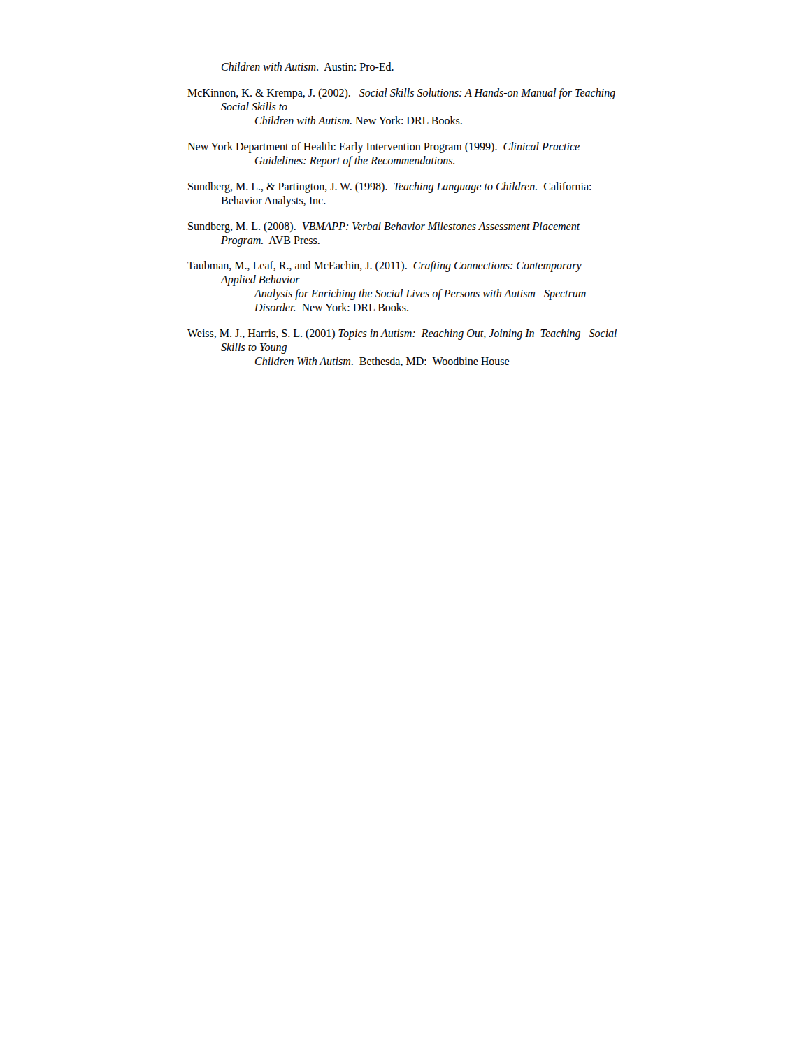Children with Autism. Austin: Pro-Ed.
McKinnon, K. & Krempa, J. (2002). Social Skills Solutions: A Hands-on Manual for Teaching Social Skills to Children with Autism. New York: DRL Books.
New York Department of Health: Early Intervention Program (1999). Clinical Practice Guidelines: Report of the Recommendations.
Sundberg, M. L., & Partington, J. W. (1998). Teaching Language to Children. California: Behavior Analysts, Inc.
Sundberg, M. L. (2008). VBMAPP: Verbal Behavior Milestones Assessment Placement Program. AVB Press.
Taubman, M., Leaf, R., and McEachin, J. (2011). Crafting Connections: Contemporary Applied Behavior Analysis for Enriching the Social Lives of Persons with Autism Spectrum Disorder. New York: DRL Books.
Weiss, M. J., Harris, S. L. (2001) Topics in Autism: Reaching Out, Joining In Teaching Social Skills to Young Children With Autism. Bethesda, MD: Woodbine House